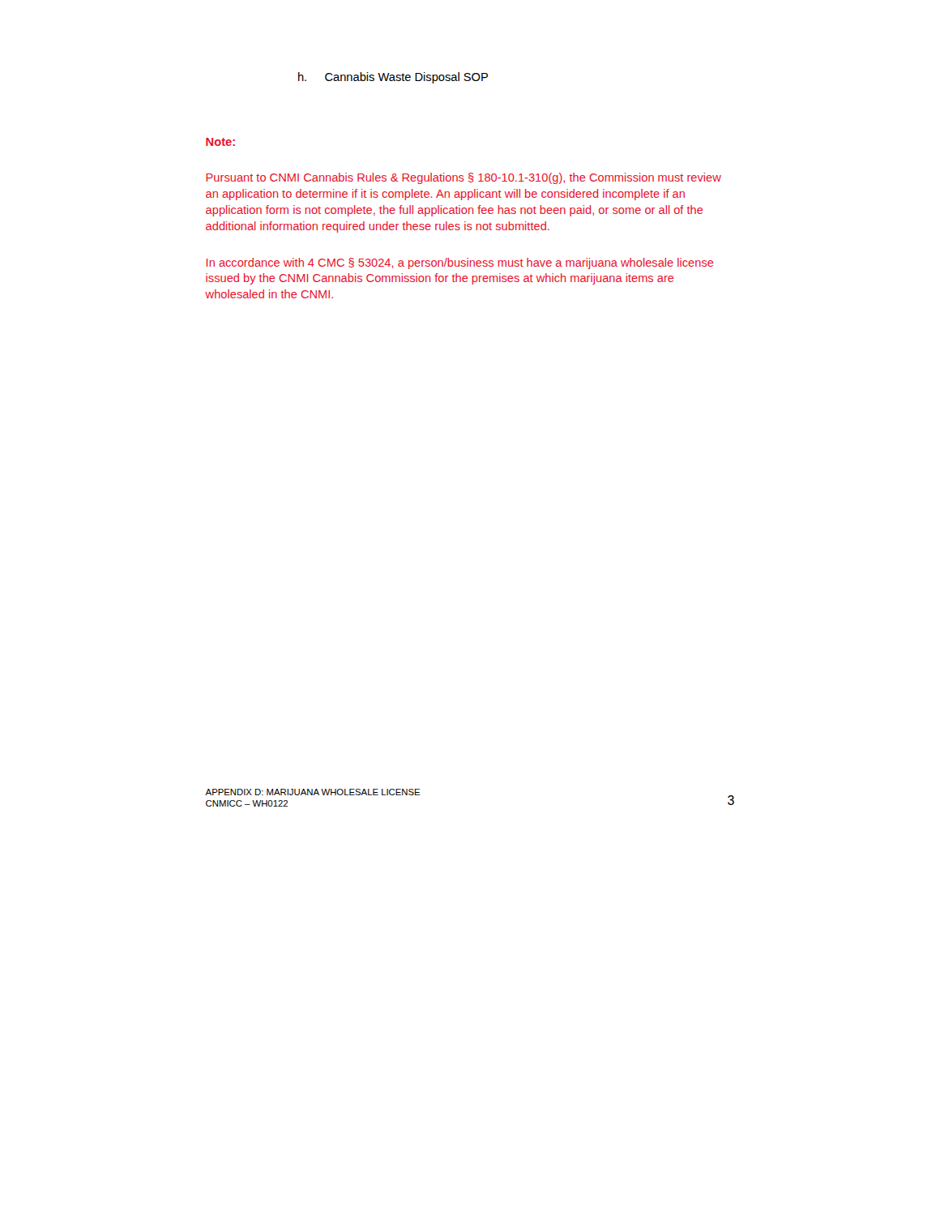Cannabis Waste Disposal SOP
Note:
Pursuant to CNMI Cannabis Rules & Regulations § 180-10.1-310(g), the Commission must review an application to determine if it is complete. An applicant will be considered incomplete if an application form is not complete, the full application fee has not been paid, or some or all of the additional information required under these rules is not submitted.
In accordance with 4 CMC § 53024, a person/business must have a marijuana wholesale license issued by the CNMI Cannabis Commission for the premises at which marijuana items are wholesaled in the CNMI.
APPENDIX D: MARIJUANA WHOLESALE LICENSE
CNMICC – WH0122
3